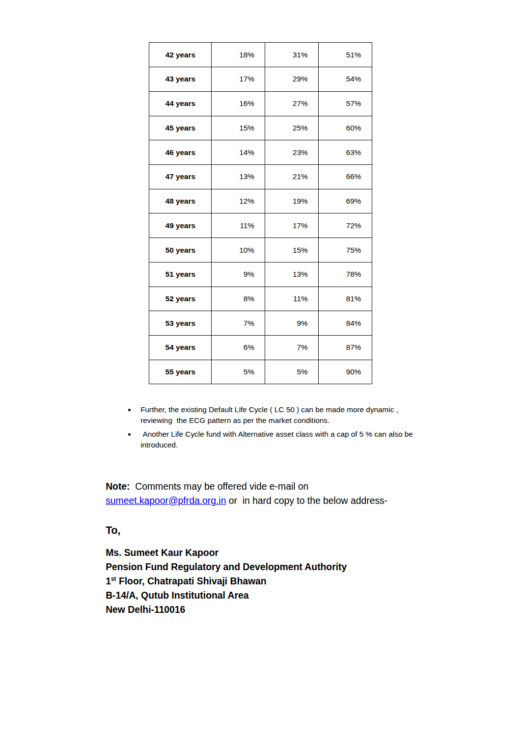| 42 years | 18% | 31% | 51% |
| 43 years | 17% | 29% | 54% |
| 44 years | 16% | 27% | 57% |
| 45 years | 15% | 25% | 60% |
| 46 years | 14% | 23% | 63% |
| 47 years | 13% | 21% | 66% |
| 48 years | 12% | 19% | 69% |
| 49 years | 11% | 17% | 72% |
| 50 years | 10% | 15% | 75% |
| 51 years | 9% | 13% | 78% |
| 52 years | 8% | 11% | 81% |
| 53 years | 7% | 9% | 84% |
| 54 years | 6% | 7% | 87% |
| 55 years | 5% | 5% | 90% |
Further, the existing Default Life Cycle ( LC 50 ) can be made more dynamic , reviewing the ECG pattern as per the market conditions.
Another Life Cycle fund with Alternative asset class with a cap of 5 % can also be introduced.
Note: Comments may be offered vide e-mail on sumeet.kapoor@pfrda.org.in or in hard copy to the below address-
To,
Ms. Sumeet Kaur Kapoor
Pension Fund Regulatory and Development Authority
1st Floor, Chatrapati Shivaji Bhawan
B-14/A, Qutub Institutional Area
New Delhi-110016